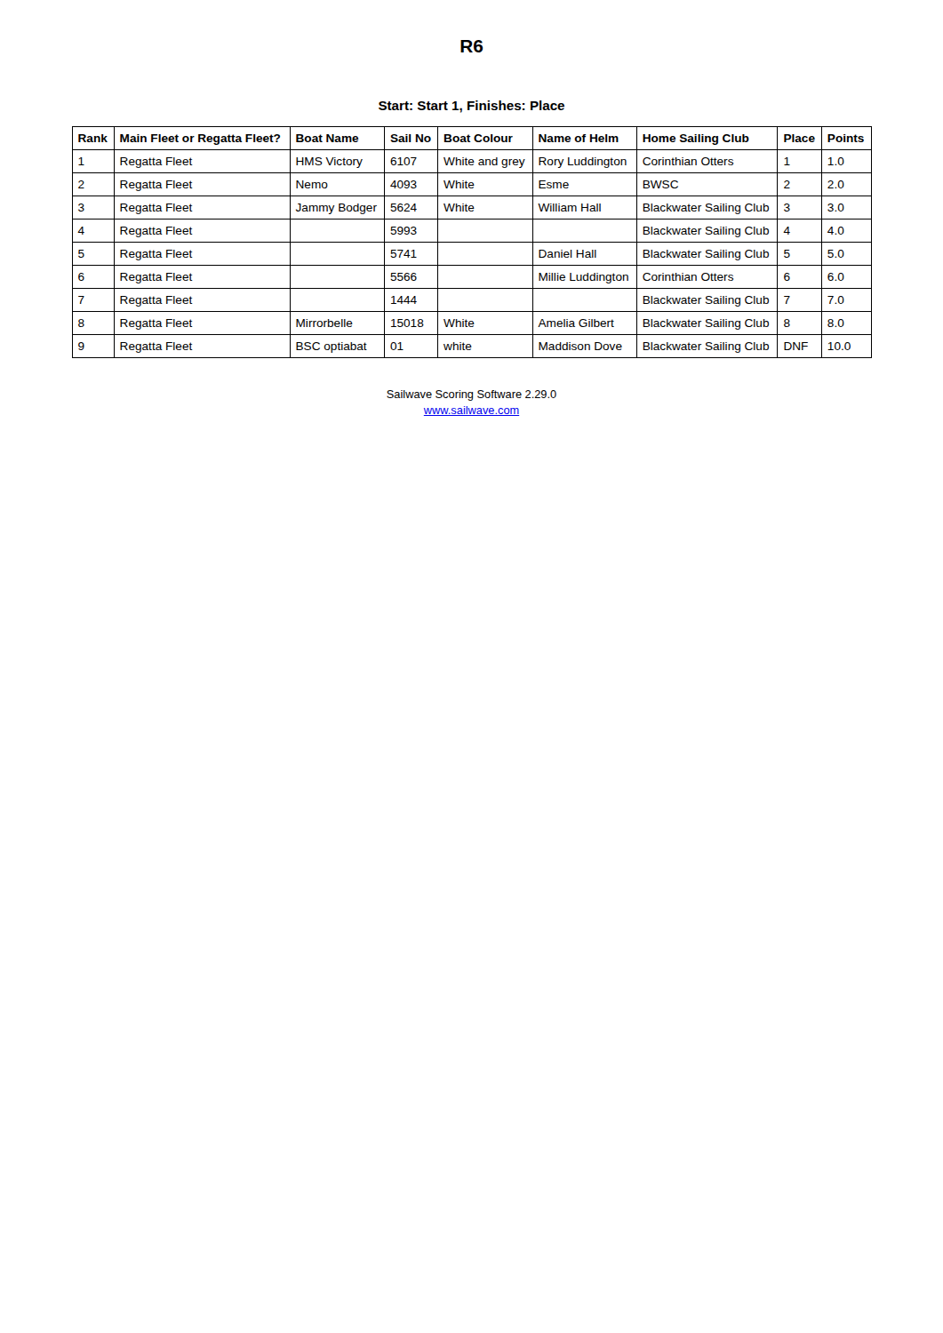R6
Start: Start 1, Finishes: Place
| Rank | Main Fleet or Regatta Fleet? | Boat Name | Sail No | Boat Colour | Name of Helm | Home Sailing Club | Place | Points |
| --- | --- | --- | --- | --- | --- | --- | --- | --- |
| 1 | Regatta Fleet | HMS Victory | 6107 | White and grey | Rory Luddington | Corinthian Otters | 1 | 1.0 |
| 2 | Regatta Fleet | Nemo | 4093 | White | Esme | BWSC | 2 | 2.0 |
| 3 | Regatta Fleet | Jammy Bodger | 5624 | White | William Hall | Blackwater Sailing Club | 3 | 3.0 |
| 4 | Regatta Fleet | | 5993 | | | Blackwater Sailing Club | 4 | 4.0 |
| 5 | Regatta Fleet | | 5741 | | Daniel Hall | Blackwater Sailing Club | 5 | 5.0 |
| 6 | Regatta Fleet | | 5566 | | Millie Luddington | Corinthian Otters | 6 | 6.0 |
| 7 | Regatta Fleet | | 1444 | | | Blackwater Sailing Club | 7 | 7.0 |
| 8 | Regatta Fleet | Mirrorbelle | 15018 | White | Amelia Gilbert | Blackwater Sailing Club | 8 | 8.0 |
| 9 | Regatta Fleet | BSC optiabat | 01 | white | Maddison Dove | Blackwater Sailing Club | DNF | 10.0 |
Sailwave Scoring Software 2.29.0
www.sailwave.com